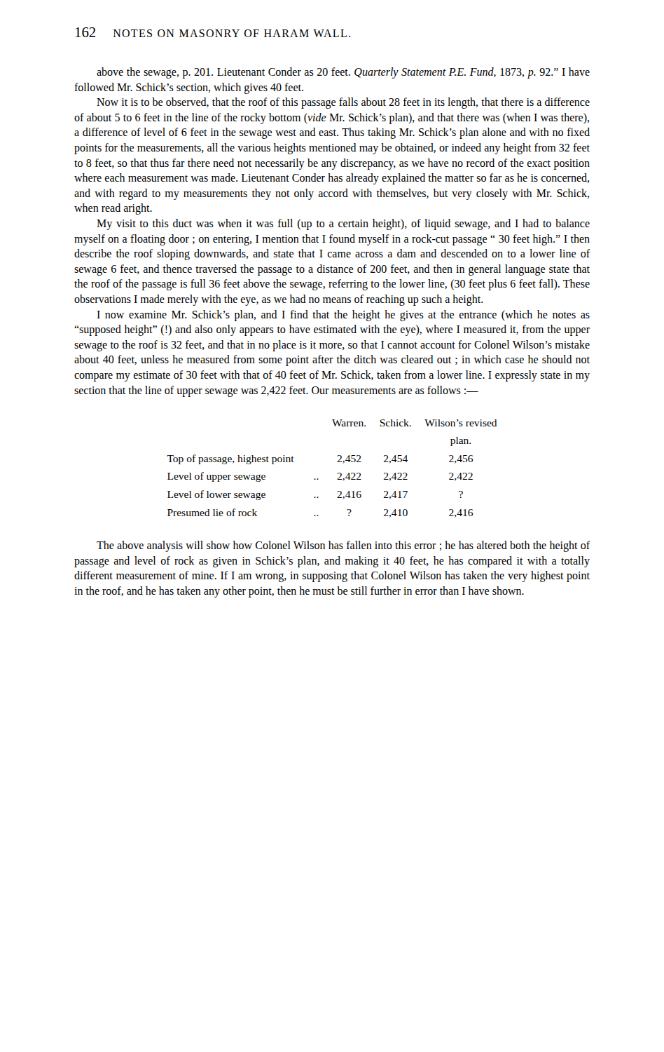162
Notes on Masonry of Haram Wall.
above the sewage, p. 201. Lieutenant Conder as 20 feet. Quarterly Statement P.E. Fund, 1873, p. 92.” I have followed Mr. Schick’s section, which gives 40 feet.
Now it is to be observed, that the roof of this passage falls about 28 feet in its length, that there is a difference of about 5 to 6 feet in the line of the rocky bottom (vide Mr. Schick’s plan), and that there was (when I was there), a difference of level of 6 feet in the sewage west and east. Thus taking Mr. Schick’s plan alone and with no fixed points for the measurements, all the various heights mentioned may be obtained, or indeed any height from 32 feet to 8 feet, so that thus far there need not necessarily be any discrepancy, as we have no record of the exact position where each measurement was made. Lieutenant Conder has already explained the matter so far as he is concerned, and with regard to my measurements they not only accord with themselves, but very closely with Mr. Schick, when read aright.
My visit to this duct was when it was full (up to a certain height), of liquid sewage, and I had to balance myself on a floating door ; on entering, I mention that I found myself in a rock-cut passage “ 30 feet high.” I then describe the roof sloping downwards, and state that I came across a dam and descended on to a lower line of sewage 6 feet, and thence traversed the passage to a distance of 200 feet, and then in general language state that the roof of the passage is full 36 feet above the sewage, referring to the lower line, (30 feet plus 6 feet fall). These observations I made merely with the eye, as we had no means of reaching up such a height.
I now examine Mr. Schick’s plan, and I find that the height he gives at the entrance (which he notes as “supposed height” (!) and also only appears to have estimated with the eye), where I measured it, from the upper sewage to the roof is 32 feet, and that in no place is it more, so that I cannot account for Colonel Wilson’s mistake about 40 feet, unless he measured from some point after the ditch was cleared out ; in which case he should not compare my estimate of 30 feet with that of 40 feet of Mr. Schick, taken from a lower line. I expressly state in my section that the line of upper sewage was 2,422 feet. Our measurements are as follows :—
| | | Warren. | Schick. | Wilson’s revised |
| --- | --- | --- | --- | --- |
| | | | | plan. |
| Top of passage, highest point | | 2,452 | 2,454 | 2,456 |
| Level of upper sewage | .. | 2,422 | 2,422 | 2,422 |
| Level of lower sewage | .. | 2,416 | 2,417 | ? |
| Presumed lie of rock | .. | ? | 2,410 | 2,416 |
The above analysis will show how Colonel Wilson has fallen into this error ; he has altered both the height of passage and level of rock as given in Schick’s plan, and making it 40 feet, he has compared it with a totally different measurement of mine. If I am wrong, in supposing that Colonel Wilson has taken the very highest point in the roof, and he has taken any other point, then he must be still further in error than I have shown.